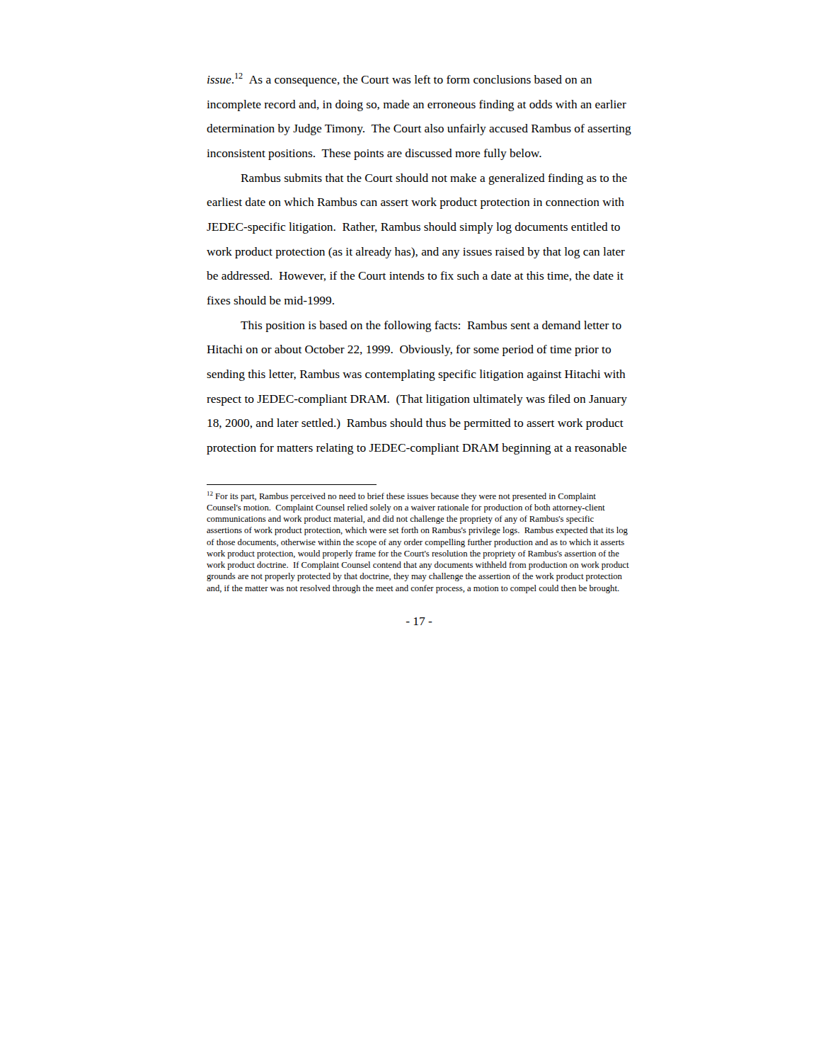issue.12 As a consequence, the Court was left to form conclusions based on an incomplete record and, in doing so, made an erroneous finding at odds with an earlier determination by Judge Timony. The Court also unfairly accused Rambus of asserting inconsistent positions. These points are discussed more fully below.
Rambus submits that the Court should not make a generalized finding as to the earliest date on which Rambus can assert work product protection in connection with JEDEC-specific litigation. Rather, Rambus should simply log documents entitled to work product protection (as it already has), and any issues raised by that log can later be addressed. However, if the Court intends to fix such a date at this time, the date it fixes should be mid-1999.
This position is based on the following facts: Rambus sent a demand letter to Hitachi on or about October 22, 1999. Obviously, for some period of time prior to sending this letter, Rambus was contemplating specific litigation against Hitachi with respect to JEDEC-compliant DRAM. (That litigation ultimately was filed on January 18, 2000, and later settled.) Rambus should thus be permitted to assert work product protection for matters relating to JEDEC-compliant DRAM beginning at a reasonable
12 For its part, Rambus perceived no need to brief these issues because they were not presented in Complaint Counsel's motion. Complaint Counsel relied solely on a waiver rationale for production of both attorney-client communications and work product material, and did not challenge the propriety of any of Rambus's specific assertions of work product protection, which were set forth on Rambus's privilege logs. Rambus expected that its log of those documents, otherwise within the scope of any order compelling further production and as to which it asserts work product protection, would properly frame for the Court's resolution the propriety of Rambus's assertion of the work product doctrine. If Complaint Counsel contend that any documents withheld from production on work product grounds are not properly protected by that doctrine, they may challenge the assertion of the work product protection and, if the matter was not resolved through the meet and confer process, a motion to compel could then be brought.
- 17 -